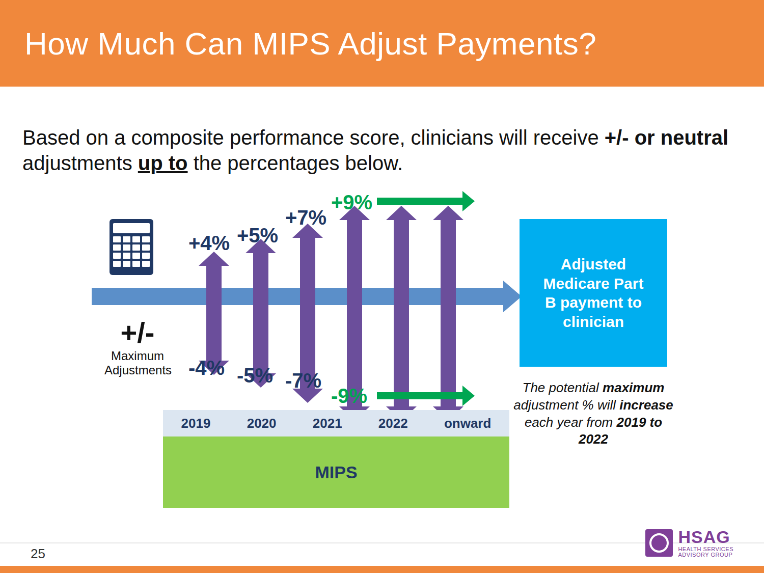How Much Can MIPS Adjust Payments?
Based on a composite performance score, clinicians will receive +/- or neutral adjustments up to the percentages below.
+4%
+5%
+7%
+9%
-4%
-5%
-7%
-9%
+/-
Maximum
Adjustments
2019 2020 2021 2022 onward
MIPS
Adjusted
Medicare Part
B payment to
clinician
The potential maximum adjustment % will increase each year from 2019 to 2022
25
HSAG
HEALTH SERVICES
ADVISORY GROUP